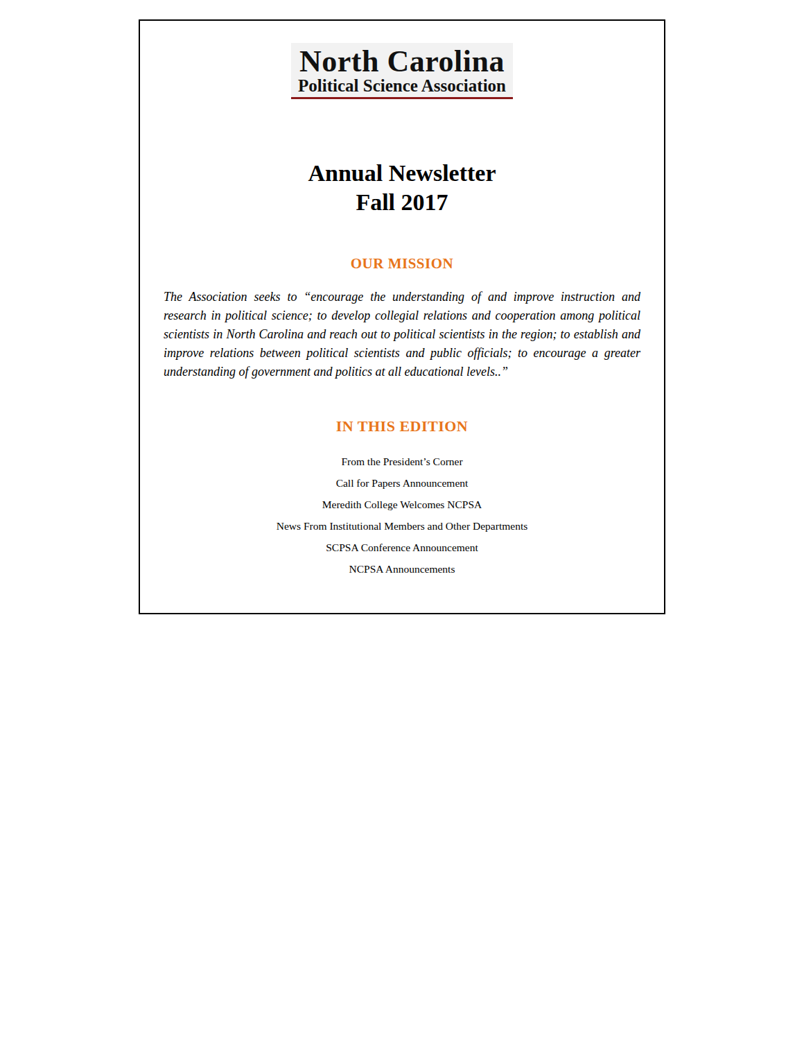North Carolina
Political Science Association
Annual Newsletter
Fall 2017
Our Mission
The Association seeks to “encourage the understanding of and improve instruction and research in political science; to develop collegial relations and cooperation among political scientists in North Carolina and reach out to political scientists in the region; to establish and improve relations between political scientists and public officials; to encourage a greater understanding of government and politics at all educational levels..”
In This Edition
From the President’s Corner
Call for Papers Announcement
Meredith College Welcomes NCPSA
News From Institutional Members and Other Departments
SCPSA Conference Announcement
NCPSA Announcements